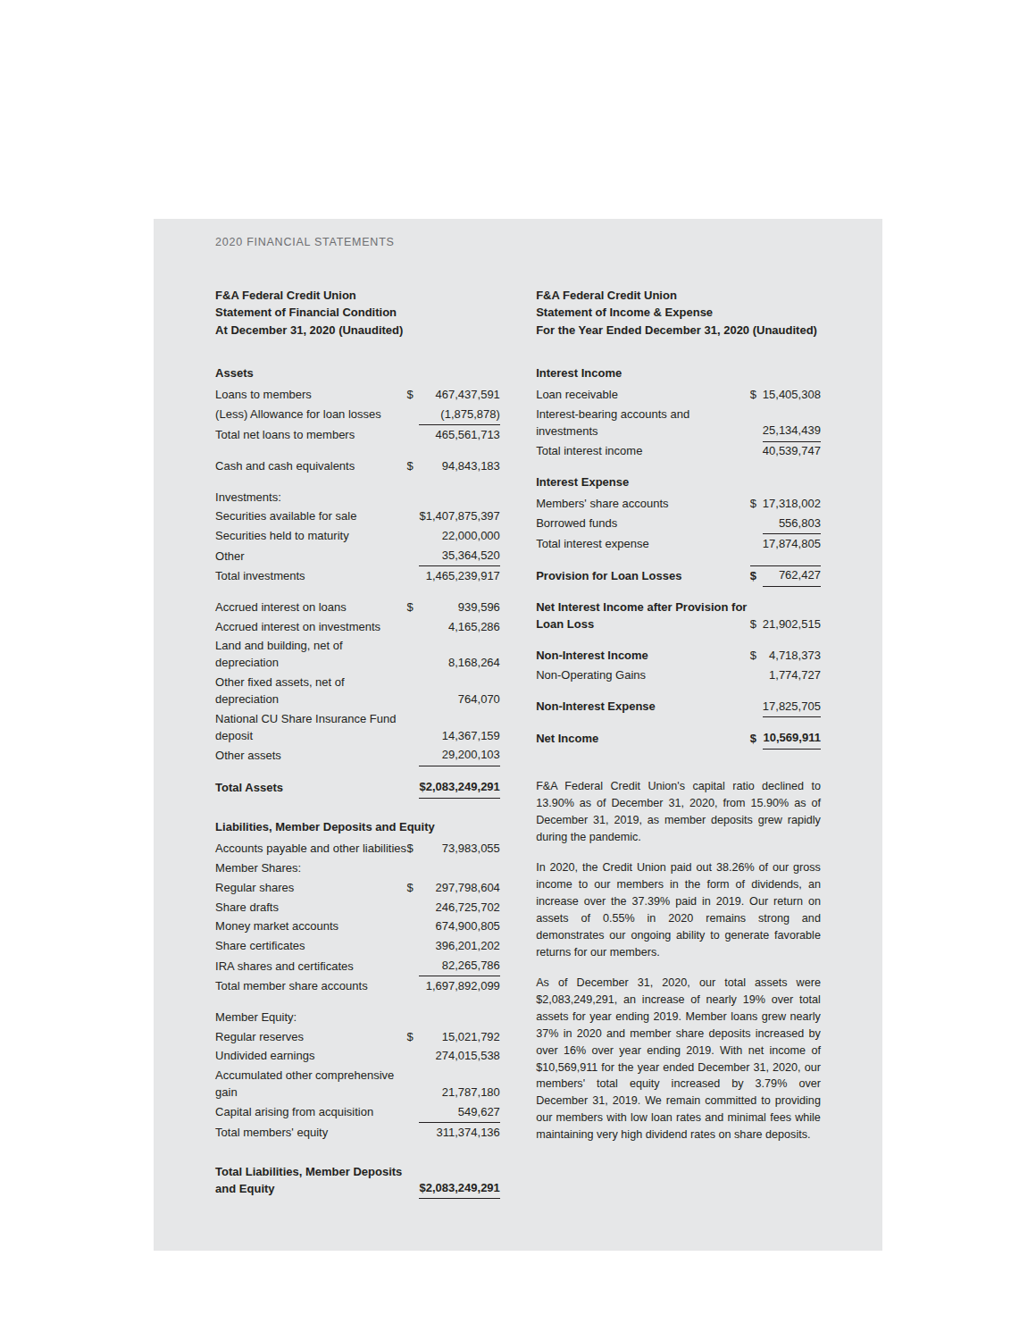2020 Financial Statements
F&A Federal Credit Union
Statement of Financial Condition
At December 31, 2020 (Unaudited)
| Assets |
| Loans to members | $ | 467,437,591 |
| (Less) Allowance for loan losses | | (1,875,878) |
| Total net loans to members | | 465,561,713 |
| Cash and cash equivalents | $ | 94,843,183 |
| Investments: | | |
| Securities available for sale | | $1,407,875,397 |
| Securities held to maturity | | 22,000,000 |
| Other | | 35,364,520 |
| Total investments | | 1,465,239,917 |
| Accrued interest on loans | $ | 939,596 |
| Accrued interest on investments | | 4,165,286 |
| Land and building, net of depreciation | | 8,168,264 |
| Other fixed assets, net of depreciation | | 764,070 |
| National CU Share Insurance Fund deposit | | 14,367,159 |
| Other assets | | 29,200,103 |
| Total Assets | | $2,083,249,291 |
| Liabilities, Member Deposits and Equity |
| Accounts payable and other liabilities | $ | 73,983,055 |
| Member Shares: | | |
| Regular shares | $ | 297,798,604 |
| Share drafts | | 246,725,702 |
| Money market accounts | | 674,900,805 |
| Share certificates | | 396,201,202 |
| IRA shares and certificates | | 82,265,786 |
| Total member share accounts | | 1,697,892,099 |
| Member Equity: | | |
| Regular reserves | $ | 15,021,792 |
| Undivided earnings | | 274,015,538 |
| Accumulated other comprehensive gain | | 21,787,180 |
| Capital arising from acquisition | | 549,627 |
| Total members' equity | | 311,374,136 |
| Total Liabilities, Member Deposits and Equity | | $2,083,249,291 |
F&A Federal Credit Union
Statement of Income & Expense
For the Year Ended December 31, 2020 (Unaudited)
| Interest Income |
| Loan receivable | $ | 15,405,308 |
| Interest-bearing accounts and investments | | 25,134,439 |
| Total interest income | | 40,539,747 |
| Interest Expense |
| Members' share accounts | $ | 17,318,002 |
| Borrowed funds | | 556,803 |
| Total interest expense | | 17,874,805 |
| Provision for Loan Losses | $ | 762,427 |
| Net Interest Income after Provision for Loan Loss | $ | 21,902,515 |
| Non-Interest Income | $ | 4,718,373 |
| Non-Operating Gains | | 1,774,727 |
| Non-Interest Expense | | 17,825,705 |
| Net Income | $ | 10,569,911 |
F&A Federal Credit Union's capital ratio declined to 13.90% as of December 31, 2020, from 15.90% as of December 31, 2019, as member deposits grew rapidly during the pandemic.
In 2020, the Credit Union paid out 38.26% of our gross income to our members in the form of dividends, an increase over the 37.39% paid in 2019. Our return on assets of 0.55% in 2020 remains strong and demonstrates our ongoing ability to generate favorable returns for our members.
As of December 31, 2020, our total assets were $2,083,249,291, an increase of nearly 19% over total assets for year ending 2019. Member loans grew nearly 37% in 2020 and member share deposits increased by over 16% over year ending 2019. With net income of $10,569,911 for the year ended December 31, 2020, our members' total equity increased by 3.79% over December 31, 2019. We remain committed to providing our members with low loan rates and minimal fees while maintaining very high dividend rates on share deposits.